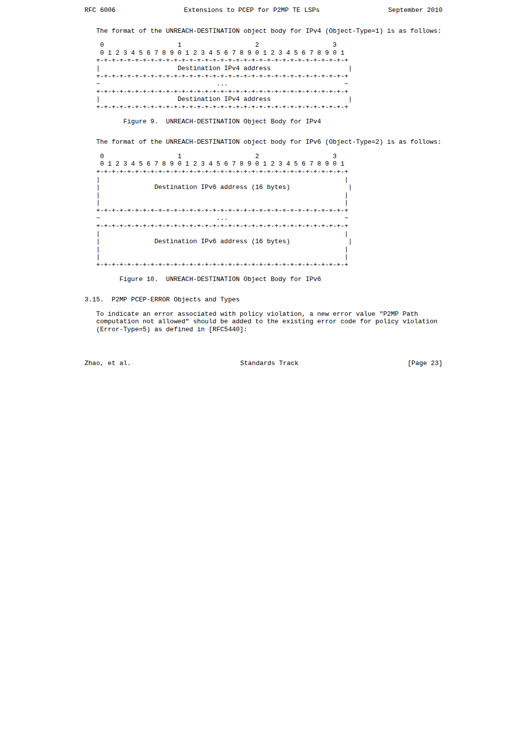RFC 6006 Extensions to PCEP for P2MP TE LSPs September 2010
The format of the UNREACH-DESTINATION object body for IPv4 (Object-Type=1) is as follows:
    0                   1                   2                   3
    0 1 2 3 4 5 6 7 8 9 0 1 2 3 4 5 6 7 8 9 0 1 2 3 4 5 6 7 8 9 0 1
   +-+-+-+-+-+-+-+-+-+-+-+-+-+-+-+-+-+-+-+-+-+-+-+-+-+-+-+-+-+-+-+-+
   |                    Destination IPv4 address                    |
   +-+-+-+-+-+-+-+-+-+-+-+-+-+-+-+-+-+-+-+-+-+-+-+-+-+-+-+-+-+-+-+-+
   ~                              ...                              ~
   +-+-+-+-+-+-+-+-+-+-+-+-+-+-+-+-+-+-+-+-+-+-+-+-+-+-+-+-+-+-+-+-+
   |                    Destination IPv4 address                    |
   +-+-+-+-+-+-+-+-+-+-+-+-+-+-+-+-+-+-+-+-+-+-+-+-+-+-+-+-+-+-+-+-+
Figure 9. UNREACH-DESTINATION Object Body for IPv4
The format of the UNREACH-DESTINATION object body for IPv6 (Object-Type=2) is as follows:
    0                   1                   2                   3
    0 1 2 3 4 5 6 7 8 9 0 1 2 3 4 5 6 7 8 9 0 1 2 3 4 5 6 7 8 9 0 1
   +-+-+-+-+-+-+-+-+-+-+-+-+-+-+-+-+-+-+-+-+-+-+-+-+-+-+-+-+-+-+-+-+
   |                                                               |
   |              Destination IPv6 address (16 bytes)               |
   |                                                               |
   |                                                               |
   +-+-+-+-+-+-+-+-+-+-+-+-+-+-+-+-+-+-+-+-+-+-+-+-+-+-+-+-+-+-+-+-+
   ~                              ...                              ~
   +-+-+-+-+-+-+-+-+-+-+-+-+-+-+-+-+-+-+-+-+-+-+-+-+-+-+-+-+-+-+-+-+
   |                                                               |
   |              Destination IPv6 address (16 bytes)               |
   |                                                               |
   |                                                               |
   +-+-+-+-+-+-+-+-+-+-+-+-+-+-+-+-+-+-+-+-+-+-+-+-+-+-+-+-+-+-+-+-+
Figure 10. UNREACH-DESTINATION Object Body for IPv6
3.15. P2MP PCEP-ERROR Objects and Types
To indicate an error associated with policy violation, a new error value "P2MP Path computation not allowed" should be added to the existing error code for policy violation (Error-Type=5) as defined in [RFC5440]:
Zhao, et al. Standards Track [Page 23]